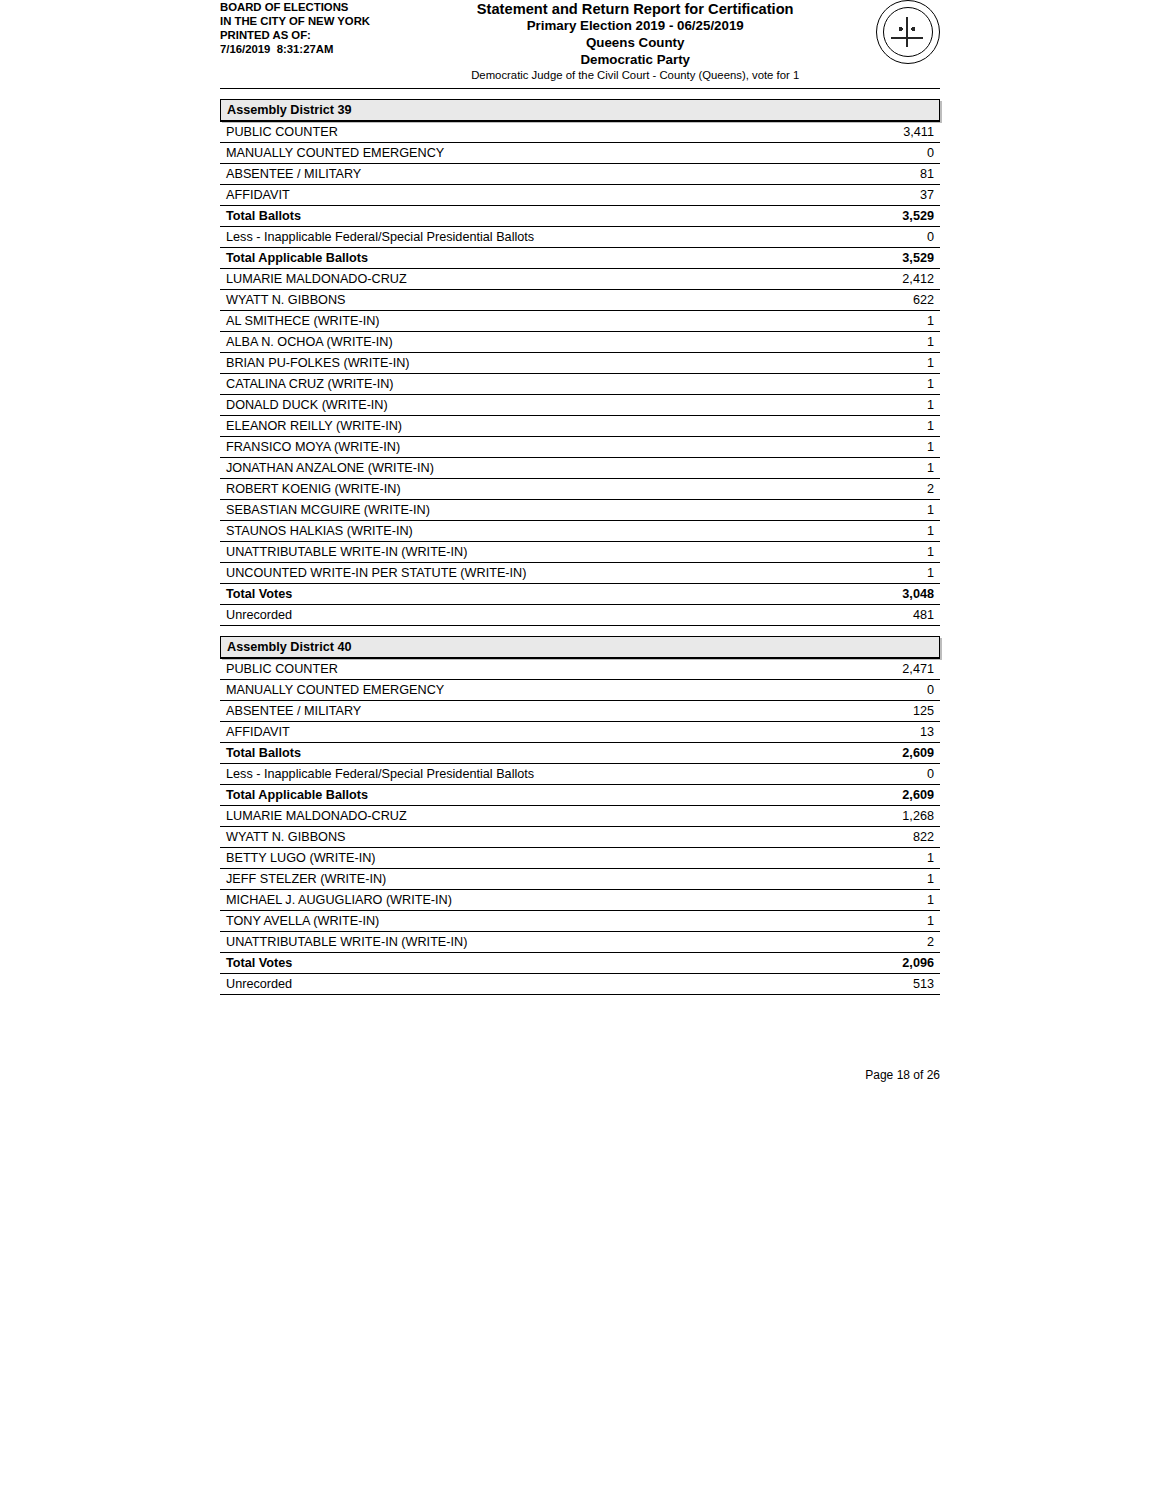BOARD OF ELECTIONS
IN THE CITY OF NEW YORK
PRINTED AS OF:
7/16/2019 8:31:27AM
Statement and Return Report for Certification
Primary Election 2019 - 06/25/2019
Queens County
Democratic Party
Democratic Judge of the Civil Court - County (Queens), vote for 1
Assembly District 39
| PUBLIC COUNTER | 3,411 |
| MANUALLY COUNTED EMERGENCY | 0 |
| ABSENTEE / MILITARY | 81 |
| AFFIDAVIT | 37 |
| Total Ballots | 3,529 |
| Less - Inapplicable Federal/Special Presidential Ballots | 0 |
| Total Applicable Ballots | 3,529 |
| LUMARIE MALDONADO-CRUZ | 2,412 |
| WYATT N. GIBBONS | 622 |
| AL SMITHECE (WRITE-IN) | 1 |
| ALBA N. OCHOA (WRITE-IN) | 1 |
| BRIAN PU-FOLKES (WRITE-IN) | 1 |
| CATALINA CRUZ (WRITE-IN) | 1 |
| DONALD DUCK (WRITE-IN) | 1 |
| ELEANOR REILLY (WRITE-IN) | 1 |
| FRANSICO MOYA (WRITE-IN) | 1 |
| JONATHAN ANZALONE (WRITE-IN) | 1 |
| ROBERT KOENIG (WRITE-IN) | 2 |
| SEBASTIAN MCGUIRE (WRITE-IN) | 1 |
| STAUNOS HALKIAS (WRITE-IN) | 1 |
| UNATTRIBUTABLE WRITE-IN (WRITE-IN) | 1 |
| UNCOUNTED WRITE-IN PER STATUTE (WRITE-IN) | 1 |
| Total Votes | 3,048 |
| Unrecorded | 481 |
Assembly District 40
| PUBLIC COUNTER | 2,471 |
| MANUALLY COUNTED EMERGENCY | 0 |
| ABSENTEE / MILITARY | 125 |
| AFFIDAVIT | 13 |
| Total Ballots | 2,609 |
| Less - Inapplicable Federal/Special Presidential Ballots | 0 |
| Total Applicable Ballots | 2,609 |
| LUMARIE MALDONADO-CRUZ | 1,268 |
| WYATT N. GIBBONS | 822 |
| BETTY LUGO (WRITE-IN) | 1 |
| JEFF STELZER (WRITE-IN) | 1 |
| MICHAEL J. AUGUGLIARO (WRITE-IN) | 1 |
| TONY AVELLA (WRITE-IN) | 1 |
| UNATTRIBUTABLE WRITE-IN (WRITE-IN) | 2 |
| Total Votes | 2,096 |
| Unrecorded | 513 |
Page 18 of 26